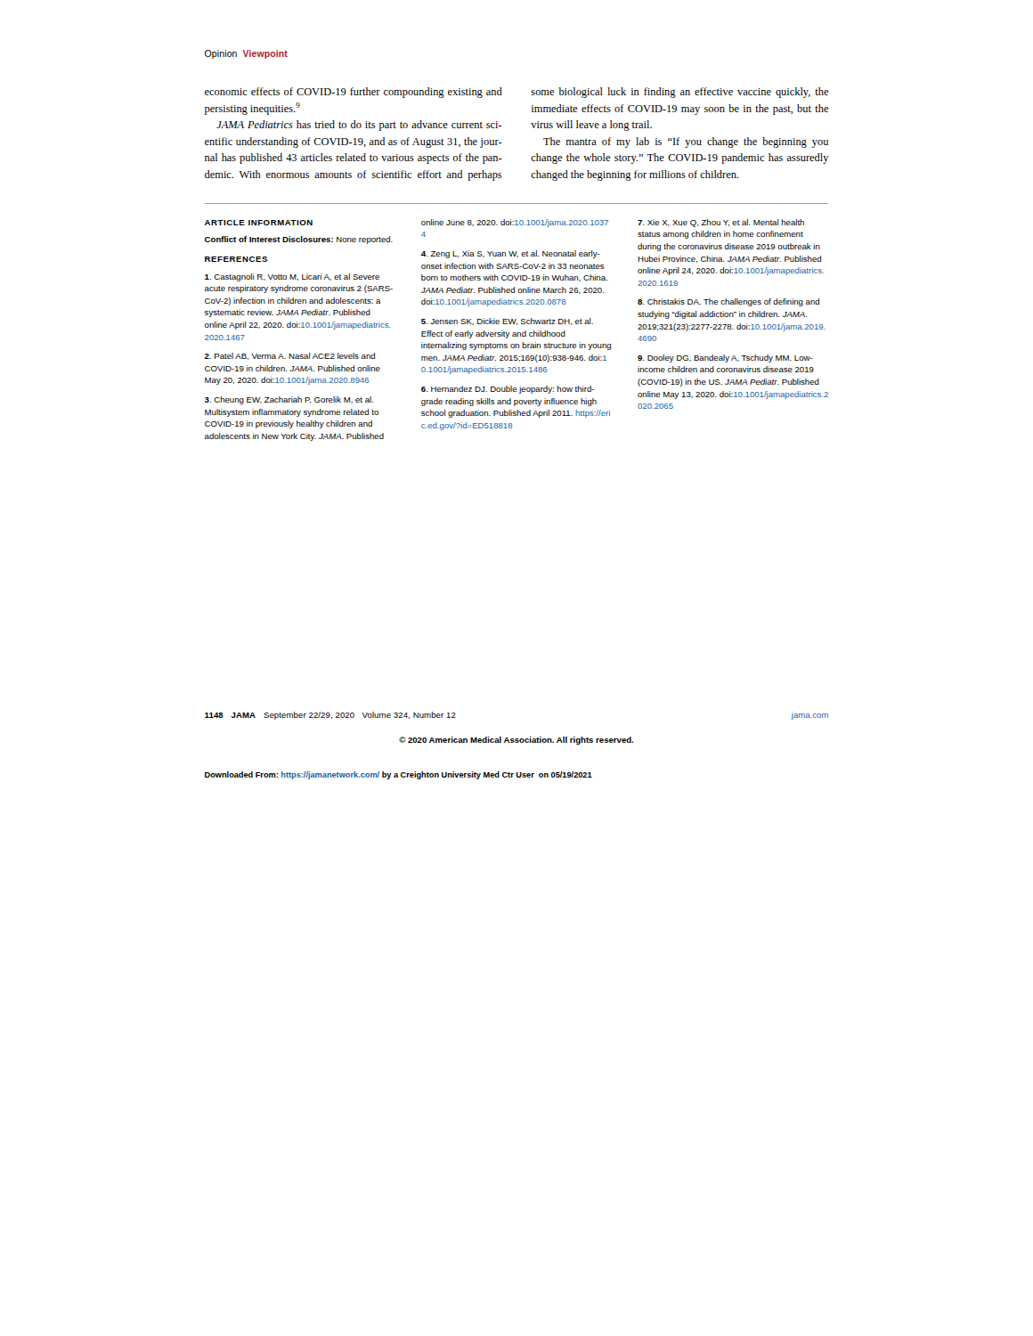Opinion Viewpoint
economic effects of COVID-19 further compounding existing and persisting inequities.9
JAMA Pediatrics has tried to do its part to advance current scientific understanding of COVID-19, and as of August 31, the journal has published 43 articles related to various aspects of the pandemic. With enormous amounts of scientific effort and perhaps some biological luck in finding an effective vaccine quickly, the immediate effects of COVID-19 may soon be in the past, but the virus will leave a long trail.
The mantra of my lab is “If you change the beginning you change the whole story.” The COVID-19 pandemic has assuredly changed the beginning for millions of children.
Article Information
Conflict of Interest Disclosures: None reported.
References
1. Castagnoli R, Votto M, Licari A, et al Severe acute respiratory syndrome coronavirus 2 (SARS-CoV-2) infection in children and adolescents: a systematic review. JAMA Pediatr. Published online April 22, 2020. doi:10.1001/jamapediatrics.2020.1467
2. Patel AB, Verma A. Nasal ACE2 levels and COVID-19 in children. JAMA. Published online May 20, 2020. doi:10.1001/jama.2020.8946
3. Cheung EW, Zachariah P, Gorelik M, et al. Multisystem inflammatory syndrome related to COVID-19 in previously healthy children and adolescents in New York City. JAMA. Published online June 8, 2020. doi:10.1001/jama.2020.10374
4. Zeng L, Xia S, Yuan W, et al. Neonatal early-onset infection with SARS-CoV-2 in 33 neonates born to mothers with COVID-19 in Wuhan, China. JAMA Pediatr. Published online March 26, 2020. doi:10.1001/jamapediatrics.2020.0878
5. Jensen SK, Dickie EW, Schwartz DH, et al. Effect of early adversity and childhood internalizing symptoms on brain structure in young men. JAMA Pediatr. 2015;169(10):938-946. doi:10.1001/jamapediatrics.2015.1486
6. Hernandez DJ. Double jeopardy: how third-grade reading skills and poverty influence high school graduation. Published April 2011. https://eric.ed.gov/?id=ED518818
7. Xie X, Xue Q, Zhou Y, et al. Mental health status among children in home confinement during the coronavirus disease 2019 outbreak in Hubei Province, China. JAMA Pediatr. Published online April 24, 2020. doi:10.1001/jamapediatrics.2020.1619
8. Christakis DA. The challenges of defining and studying “digital addiction” in children. JAMA. 2019;321(23):2277-2278. doi:10.1001/jama.2019.4690
9. Dooley DG, Bandealy A, Tschudy MM. Low-income children and coronavirus disease 2019 (COVID-19) in the US. JAMA Pediatr. Published online May 13, 2020. doi:10.1001/jamapediatrics.2020.2065
1148 JAMA September 22/29, 2020 Volume 324, Number 12
jama.com
© 2020 American Medical Association. All rights reserved.
Downloaded From: https://jamanetwork.com/ by a Creighton University Med Ctr User on 05/19/2021